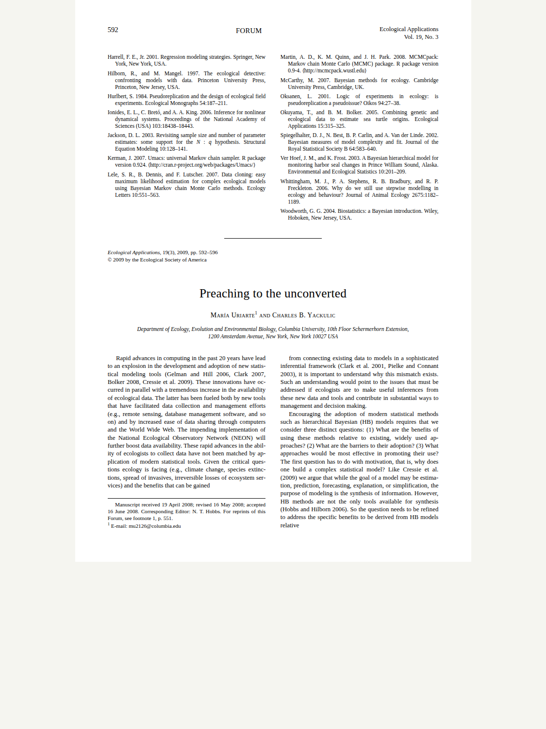592
FORUM
Ecological Applications
Vol. 19, No. 3
Harrell, F. E., Jr. 2001. Regression modeling strategies. Springer, New York, New York, USA.
Hilborn, R., and M. Mangel. 1997. The ecological detective: confronting models with data. Princeton University Press, Princeton, New Jersey, USA.
Hurlbert, S. 1984. Pseudoreplication and the design of ecological field experiments. Ecological Monographs 54:187–211.
Ionides, E. L., C. Bretó, and A. A. King. 2006. Inference for nonlinear dynamical systems. Proceedings of the National Academy of Sciences (USA) 103:18438–18443.
Jackson, D. L. 2003. Revisiting sample size and number of parameter estimates: some support for the N : q hypothesis. Structural Equation Modeling 10:128–141.
Kerman, J. 2007. Umacs: universal Markov chain sampler. R package version 0.924. ⟨http://cran.r-project.org/web/packages/Umacs/⟩
Lele, S. R., B. Dennis, and F. Lutscher. 2007. Data cloning: easy maximum likelihood estimation for complex ecological models using Bayesian Markov chain Monte Carlo methods. Ecology Letters 10:551–563.
Martin, A. D., K. M. Quinn, and J. H. Park. 2008. MCMCpack: Markov chain Monte Carlo (MCMC) package. R package version 0.9-4. ⟨http://mcmcpack.wustl.edu⟩
McCarthy, M. 2007. Bayesian methods for ecology. Cambridge University Press, Cambridge, UK.
Oksanen, L. 2001. Logic of experiments in ecology: is pseudoreplication a pseudoissue? Oikos 94:27–38.
Okuyama, T., and B. M. Bolker. 2005. Combining genetic and ecological data to estimate sea turtle origins. Ecological Applications 15:315–325.
Spiegelhalter, D. J., N. Best, B. P. Carlin, and A. Van der Linde. 2002. Bayesian measures of model complexity and fit. Journal of the Royal Statistical Society B 64:583–640.
Ver Hoef, J. M., and K. Frost. 2003. A Bayesian hierarchical model for monitoring harbor seal changes in Prince William Sound, Alaska. Environmental and Ecological Statistics 10:201–209.
Whittingham, M. J., P. A. Stephens, R. B. Bradbury, and R. P. Freckleton. 2006. Why do we still use stepwise modelling in ecology and behaviour? Journal of Animal Ecology 2675:1182–1189.
Woodworth, G. G. 2004. Biostatistics: a Bayesian introduction. Wiley, Hoboken, New Jersey, USA.
Ecological Applications, 19(3), 2009, pp. 592–596
© 2009 by the Ecological Society of America
Preaching to the unconverted
María Uriarte1 and Charles B. Yackulic
Department of Ecology, Evolution and Environmental Biology, Columbia University, 10th Floor Schermerhorn Extension,
1200 Amsterdam Avenue, New York, New York 10027 USA
Rapid advances in computing in the past 20 years have lead to an explosion in the development and adoption of new statistical modeling tools (Gelman and Hill 2006, Clark 2007, Bolker 2008, Cressie et al. 2009). These innovations have occurred in parallel with a tremendous increase in the availability of ecological data. The latter has been fueled both by new tools that have facilitated data collection and management efforts (e.g., remote sensing, database management software, and so on) and by increased ease of data sharing through computers and the World Wide Web. The impending implementation of the National Ecological Observatory Network (NEON) will further boost data availability. These rapid advances in the ability of ecologists to collect data have not been matched by application of modern statistical tools. Given the critical questions ecology is facing (e.g., climate change, species extinctions, spread of invasives, irreversible losses of ecosystem services) and the benefits that can be gained
Manuscript received 19 April 2008; revised 16 May 2008; accepted 16 June 2008. Corresponding Editor: N. T. Hobbs. For reprints of this Forum, see footnote 1, p. 551.
1 E-mail: mu2126@columbia.edu
from connecting existing data to models in a sophisticated inferential framework (Clark et al. 2001, Pielke and Connant 2003), it is important to understand why this mismatch exists. Such an understanding would point to the issues that must be addressed if ecologists are to make useful inferences from these new data and tools and contribute in substantial ways to management and decision making.
Encouraging the adoption of modern statistical methods such as hierarchical Bayesian (HB) models requires that we consider three distinct questions: (1) What are the benefits of using these methods relative to existing, widely used approaches? (2) What are the barriers to their adoption? (3) What approaches would be most effective in promoting their use? The first question has to do with motivation, that is, why does one build a complex statistical model? Like Cressie et al. (2009) we argue that while the goal of a model may be estimation, prediction, forecasting, explanation, or simplification, the purpose of modeling is the synthesis of information. However, HB methods are not the only tools available for synthesis (Hobbs and Hilborn 2006). So the question needs to be refined to address the specific benefits to be derived from HB models relative